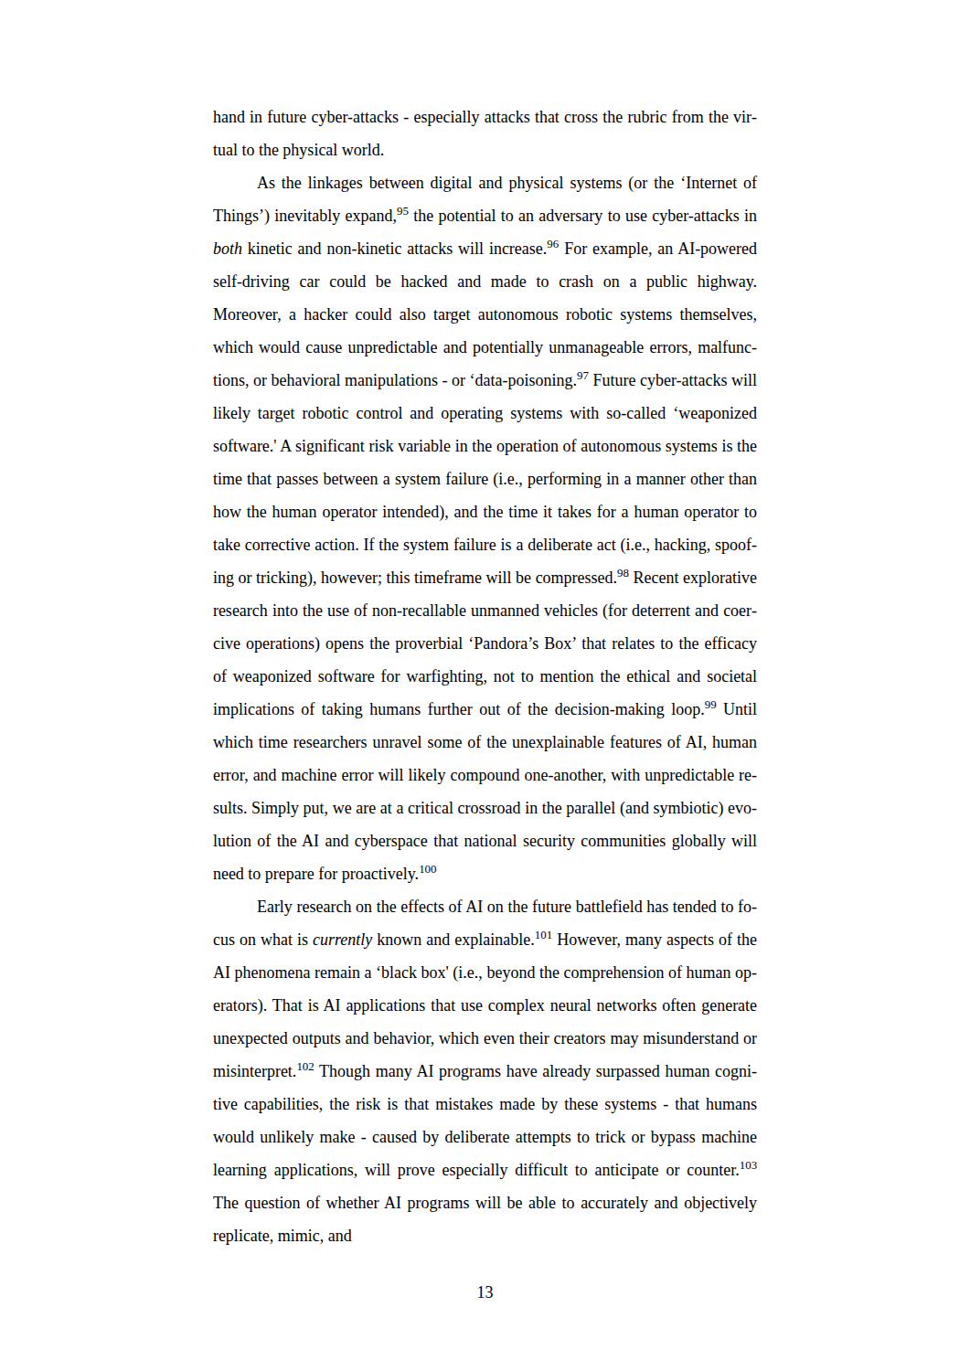hand in future cyber-attacks - especially attacks that cross the rubric from the virtual to the physical world.
As the linkages between digital and physical systems (or the ‘Internet of Things’) inevitably expand,95 the potential to an adversary to use cyber-attacks in both kinetic and non-kinetic attacks will increase.96 For example, an AI-powered self-driving car could be hacked and made to crash on a public highway. Moreover, a hacker could also target autonomous robotic systems themselves, which would cause unpredictable and potentially unmanageable errors, malfunctions, or behavioral manipulations - or ‘data-poisoning.97 Future cyber-attacks will likely target robotic control and operating systems with so-called ‘weaponized software.' A significant risk variable in the operation of autonomous systems is the time that passes between a system failure (i.e., performing in a manner other than how the human operator intended), and the time it takes for a human operator to take corrective action. If the system failure is a deliberate act (i.e., hacking, spoofing or tricking), however; this timeframe will be compressed.98 Recent explorative research into the use of non-recallable unmanned vehicles (for deterrent and coercive operations) opens the proverbial ‘Pandora’s Box’ that relates to the efficacy of weaponized software for warfighting, not to mention the ethical and societal implications of taking humans further out of the decision-making loop.99 Until which time researchers unravel some of the unexplainable features of AI, human error, and machine error will likely compound one-another, with unpredictable results. Simply put, we are at a critical crossroad in the parallel (and symbiotic) evolution of the AI and cyberspace that national security communities globally will need to prepare for proactively.100
Early research on the effects of AI on the future battlefield has tended to focus on what is currently known and explainable.101 However, many aspects of the AI phenomena remain a ‘black box' (i.e., beyond the comprehension of human operators). That is AI applications that use complex neural networks often generate unexpected outputs and behavior, which even their creators may misunderstand or misinterpret.102 Though many AI programs have already surpassed human cognitive capabilities, the risk is that mistakes made by these systems - that humans would unlikely make - caused by deliberate attempts to trick or bypass machine learning applications, will prove especially difficult to anticipate or counter.103 The question of whether AI programs will be able to accurately and objectively replicate, mimic, and
13